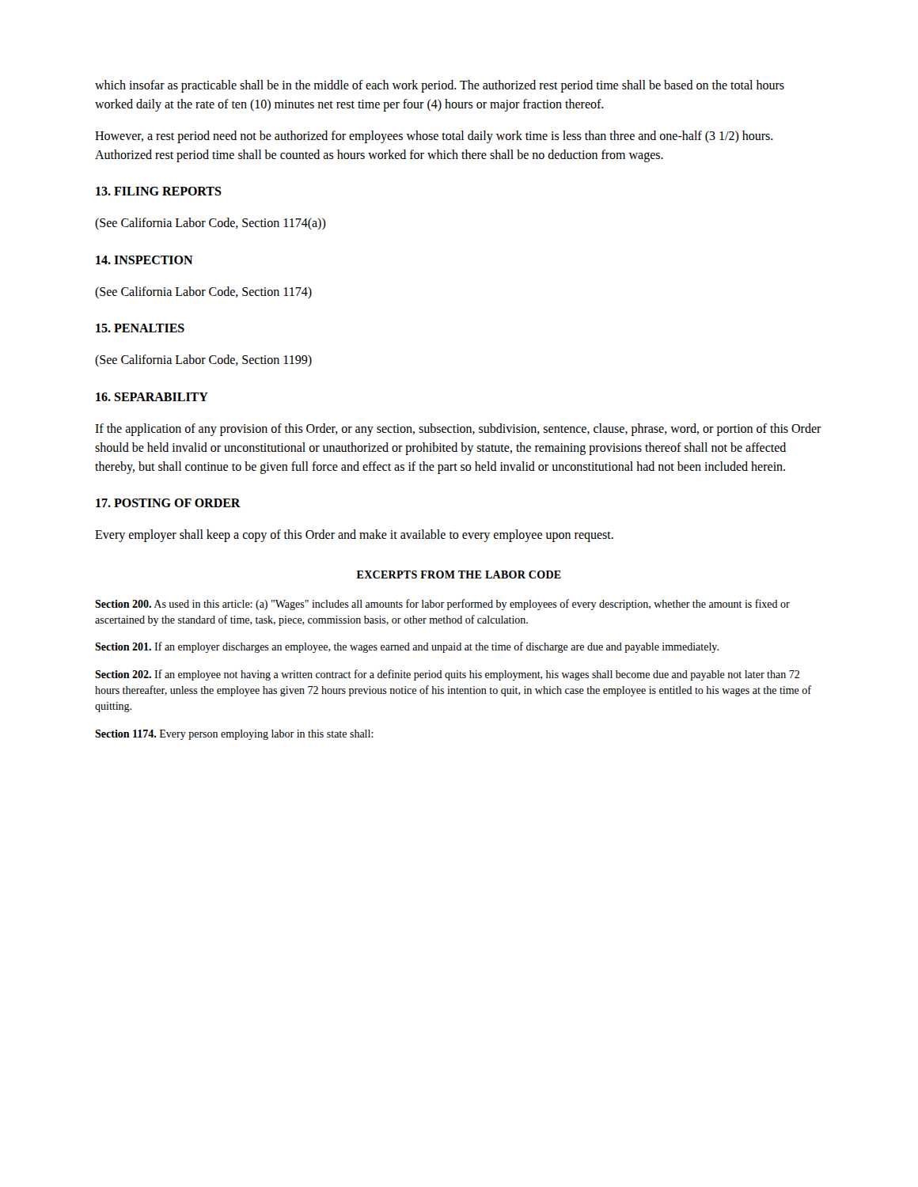which insofar as practicable shall be in the middle of each work period. The authorized rest period time shall be based on the total hours worked daily at the rate of ten (10) minutes net rest time per four (4) hours or major fraction thereof.
However, a rest period need not be authorized for employees whose total daily work time is less than three and one-half (3 1/2) hours. Authorized rest period time shall be counted as hours worked for which there shall be no deduction from wages.
13. FILING REPORTS
(See California Labor Code, Section 1174(a))
14. INSPECTION
(See California Labor Code, Section 1174)
15. PENALTIES
(See California Labor Code, Section 1199)
16. SEPARABILITY
If the application of any provision of this Order, or any section, subsection, subdivision, sentence, clause, phrase, word, or portion of this Order should be held invalid or unconstitutional or unauthorized or prohibited by statute, the remaining provisions thereof shall not be affected thereby, but shall continue to be given full force and effect as if the part so held invalid or unconstitutional had not been included herein.
17. POSTING OF ORDER
Every employer shall keep a copy of this Order and make it available to every employee upon request.
EXCERPTS FROM THE LABOR CODE
Section 200. As used in this article: (a) "Wages" includes all amounts for labor performed by employees of every description, whether the amount is fixed or ascertained by the standard of time, task, piece, commission basis, or other method of calculation.
Section 201. If an employer discharges an employee, the wages earned and unpaid at the time of discharge are due and payable immediately.
Section 202. If an employee not having a written contract for a definite period quits his employment, his wages shall become due and payable not later than 72 hours thereafter, unless the employee has given 72 hours previous notice of his intention to quit, in which case the employee is entitled to his wages at the time of quitting.
Section 1174. Every person employing labor in this state shall: